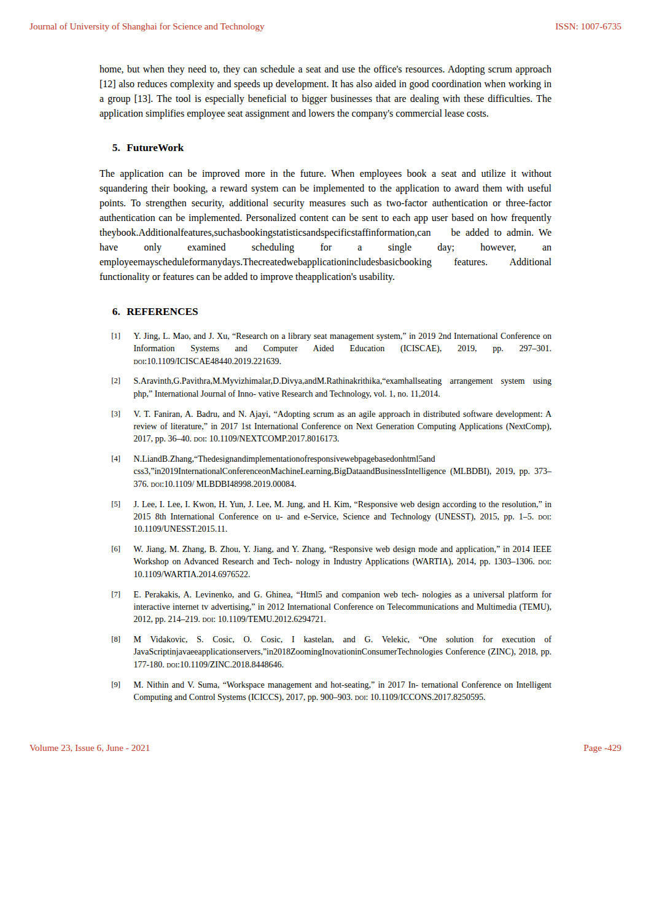Journal of University of Shanghai for Science and Technology ISSN: 1007-6735
home, but when they need to, they can schedule a seat and use the office's resources. Adopting scrum approach [12] also reduces complexity and speeds up development. It has also aided in good coordination when working in a group [13]. The tool is especially beneficial to bigger businesses that are dealing with these difficulties. The application simplifies employee seat assignment and lowers the company's commercial lease costs.
5. FutureWork
The application can be improved more in the future. When employees book a seat and utilize it without squandering their booking, a reward system can be implemented to the application to award them with useful points. To strengthen security, additional security measures such as two-factor authentication or three-factor authentication can be implemented. Personalized content can be sent to each app user based on how frequently theybook.Additionalfeatures,suchasbookingstatisticsandspecificstaffinformation,can be added to admin. We have only examined scheduling for a single day; however, an employeemayscheduleformanydays.Thecreatedwebapplicationincludesbasicbooking features. Additional functionality or features can be added to improve theapplication's usability.
6. REFERENCES
Y. Jing, L. Mao, and J. Xu, “Research on a library seat management system,” in 2019 2nd International Conference on Information Systems and Computer Aided Education (ICISCAE), 2019, pp. 297–301. doi:10.1109/ICISCAE48440.2019.221639.
S.Aravinth,G.Pavithra,M.Myvizhimalar,D.Divya,andM.Rathinakrithika,“examhallseating arrangement system using php,” International Journal of Inno- vative Research and Technology, vol. 1, no. 11,2014.
V. T. Faniran, A. Badru, and N. Ajayi, “Adopting scrum as an agile approach in distributed software development: A review of literature,” in 2017 1st International Conference on Next Generation Computing Applications (NextComp), 2017, pp. 36–40. doi: 10.1109/NEXTCOMP.2017.8016173.
N.LiandB.Zhang,“Thedesignandimplementationofresponsivewebpagebasedonhtml5and css3,”in2019InternationalConferenceonMachineLearning,BigDataandBusinessIntelligence (MLBDBI), 2019, pp. 373–376. doi:10.1109/ MLBDBI48998.2019.00084.
J. Lee, I. Lee, I. Kwon, H. Yun, J. Lee, M. Jung, and H. Kim, “Responsive web design according to the resolution,” in 2015 8th International Conference on u- and e-Service, Science and Technology (UNESST), 2015, pp. 1–5. doi: 10.1109/UNESST.2015.11.
W. Jiang, M. Zhang, B. Zhou, Y. Jiang, and Y. Zhang, “Responsive web design mode and application,” in 2014 IEEE Workshop on Advanced Research and Tech- nology in Industry Applications (WARTIA), 2014, pp. 1303–1306. doi: 10.1109/WARTIA.2014.6976522.
E. Perakakis, A. Levinenko, and G. Ghinea, “Html5 and companion web tech- nologies as a universal platform for interactive internet tv advertising,” in 2012 International Conference on Telecommunications and Multimedia (TEMU), 2012, pp. 214–219. doi: 10.1109/TEMU.2012.6294721.
M Vidakovic, S. Cosic, O. Cosic, I kastelan, and G. Velekic, “One solution for execution of JavaScriptinjavaeeapplicationservers,”in2018ZoomingInovationinConsumerTechnologies Conference (ZINC), 2018, pp. 177-180. doi:10.1109/ZINC.2018.8448646.
M. Nithin and V. Suma, “Workspace management and hot-seating,” in 2017 In- ternational Conference on Intelligent Computing and Control Systems (ICICCS), 2017, pp. 900–903. doi: 10.1109/ICCONS.2017.8250595.
Volume 23, Issue 6, June - 2021 Page -429